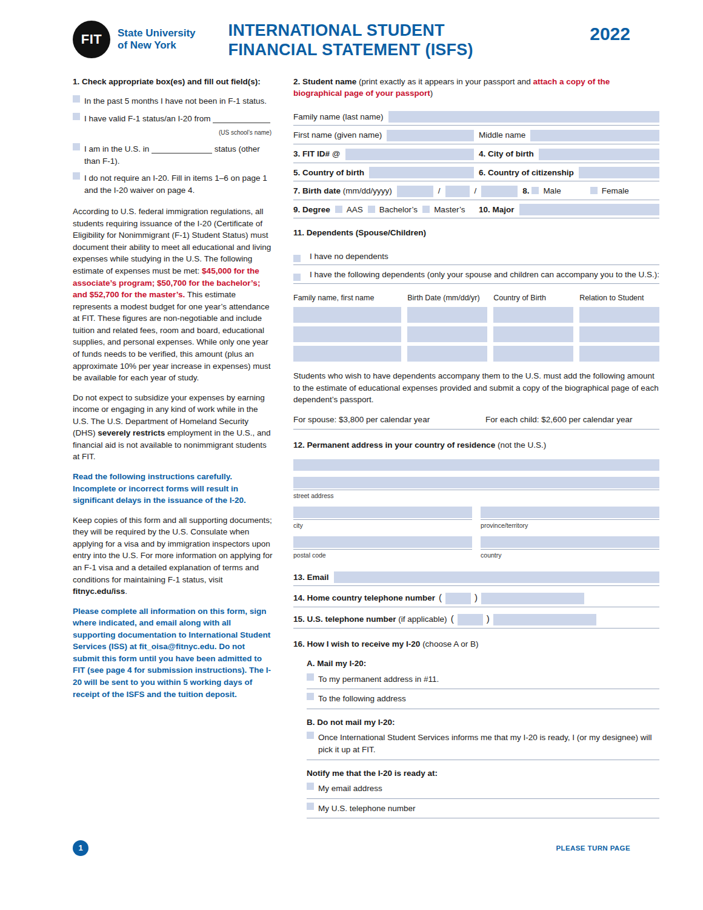FIT
State University
of New York
International Student
Financial Statement (ISFS)
2022
1. Check appropriate box(es) and fill out field(s):
In the past 5 months I have not been in F-1 status.
I have valid F-1 status/an I-20 from
(US school’s name)
I am in the U.S. in status (other than F-1).
I do not require an I-20. Fill in items 1–6 on page 1 and the I-20 waiver on page 4.
According to U.S. federal immigration regulations, all students requiring issuance of the I-20 (Certificate of Eligibility for Nonimmigrant (F-1) Student Status) must document their ability to meet all educational and living expenses while studying in the U.S. The following estimate of expenses must be met: $45,000 for the associate’s program; $50,700 for the bachelor’s; and $52,700 for the master’s. This estimate represents a modest budget for one year’s attendance at FIT. These figures are non-negotiable and include tuition and related fees, room and board, educational supplies, and personal expenses. While only one year of funds needs to be verified, this amount (plus an approximate 10% per year increase in expenses) must be available for each year of study.
Do not expect to subsidize your expenses by earning income or engaging in any kind of work while in the U.S. The U.S. Department of Homeland Security (DHS) severely restricts employment in the U.S., and financial aid is not available to nonimmigrant students at FIT.
Read the following instructions carefully. Incomplete or incorrect forms will result in significant delays in the issuance of the I-20.
Keep copies of this form and all supporting documents; they will be required by the U.S. Consulate when applying for a visa and by immigration inspectors upon entry into the U.S. For more information on applying for an F-1 visa and a detailed explanation of terms and conditions for maintaining F-1 status, visit fitnyc.edu/iss.
Please complete all information on this form, sign where indicated, and email along with all supporting documentation to International Student Services (ISS) at fit_oisa@fitnyc.edu. Do not submit this form until you have been admitted to FIT (see page 4 for submission instructions). The I-20 will be sent to you within 5 working days of receipt of the ISFS and the tuition deposit.
2. Student name (print exactly as it appears in your passport and attach a copy of the biographical page of your passport)
Family name (last name)
First name (given name)
Middle name
3. FIT ID# @
4. City of birth
5. Country of birth
6. Country of citizenship
7. Birth date (mm/dd/yyyy) / /
8. Male Female
9. Degree AAS Bachelor’s Master’s
10. Major
11. Dependents (Spouse/Children)
I have no dependents
I have the following dependents (only your spouse and children can accompany you to the U.S.):
Family name, first name
Birth Date (mm/dd/yr)
Country of Birth
Relation to Student
Students who wish to have dependents accompany them to the U.S. must add the following amount to the estimate of educational expenses provided and submit a copy of the biographical page of each dependent’s passport.
For spouse: $3,800 per calendar year
For each child: $2,600 per calendar year
12. Permanent address in your country of residence (not the U.S.)
street address
city
province/territory
postal code
country
13. Email
14. Home country telephone number ( )
15. U.S. telephone number (if applicable) ( )
16. How I wish to receive my I-20 (choose A or B)
A. Mail my I-20:
To my permanent address in #11.
To the following address
B. Do not mail my I-20:
Once International Student Services informs me that my I-20 is ready, I (or my designee) will pick it up at FIT.
Notify me that the I-20 is ready at:
My email address
My U.S. telephone number
1
PLEASE TURN PAGE